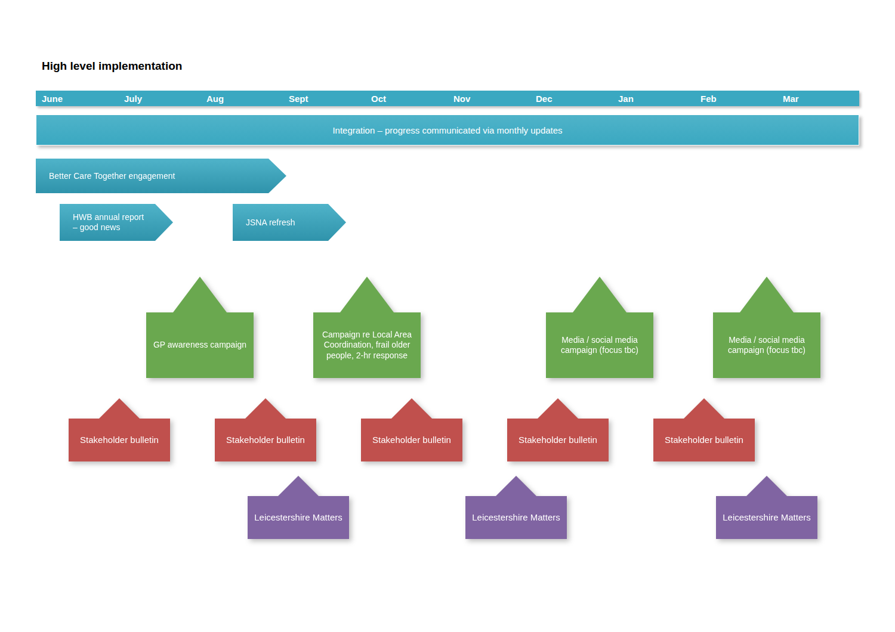High level implementation
June July Aug Sept Oct Nov Dec Jan Feb Mar
Integration – progress communicated via monthly updates
Better Care Together engagement
HWB annual report
– good news
JSNA refresh
GP awareness campaign
Campaign re Local Area Coordination, frail older people, 2-hr response
Media / social media campaign (focus tbc)
Media / social media campaign (focus tbc)
Stakeholder bulletin
Stakeholder bulletin
Stakeholder bulletin
Stakeholder bulletin
Stakeholder bulletin
Leicestershire Matters
Leicestershire Matters
Leicestershire Matters